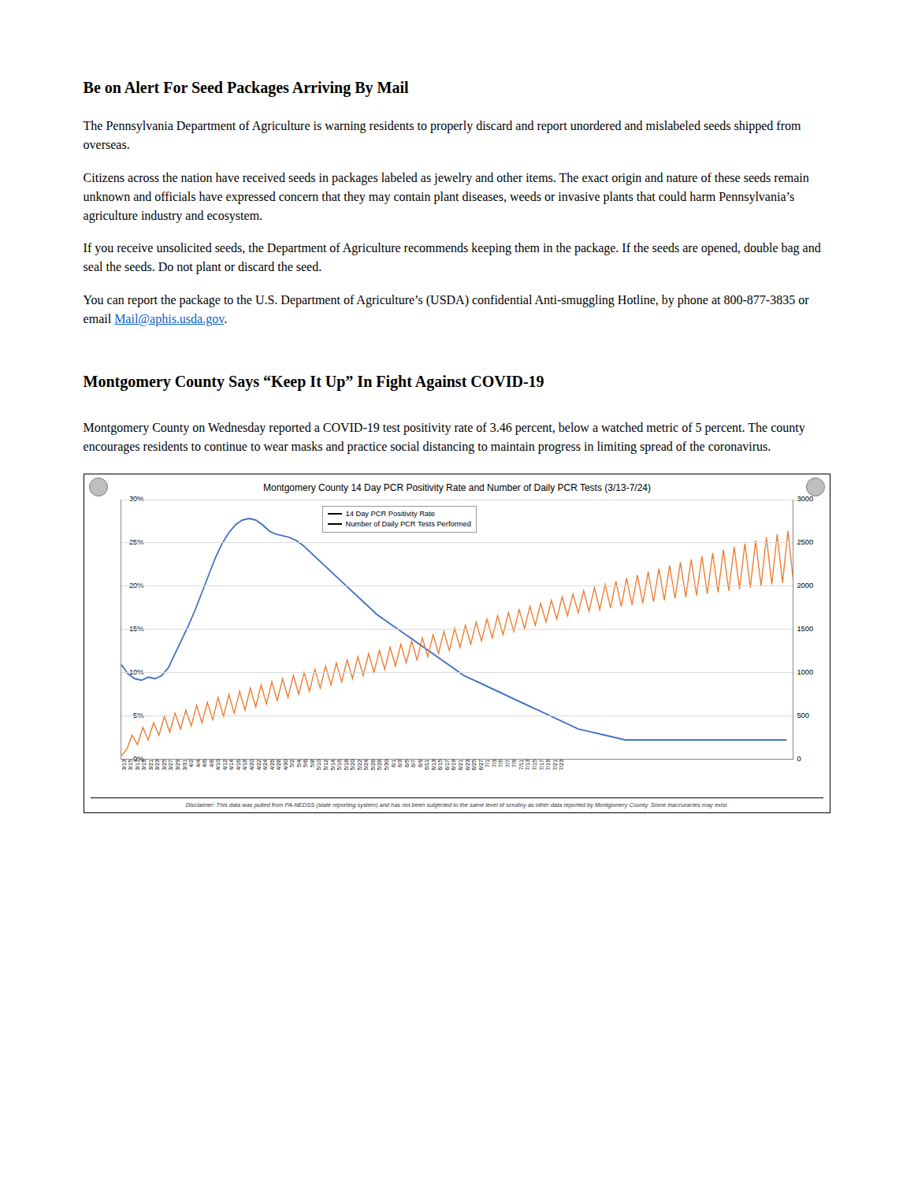Be on Alert For Seed Packages Arriving By Mail
The Pennsylvania Department of Agriculture is warning residents to properly discard and report unordered and mislabeled seeds shipped from overseas.
Citizens across the nation have received seeds in packages labeled as jewelry and other items. The exact origin and nature of these seeds remain unknown and officials have expressed concern that they may contain plant diseases, weeds or invasive plants that could harm Pennsylvania’s agriculture industry and ecosystem.
If you receive unsolicited seeds, the Department of Agriculture recommends keeping them in the package. If the seeds are opened, double bag and seal the seeds. Do not plant or discard the seed.
You can report the package to the U.S. Department of Agriculture’s (USDA) confidential Anti-smuggling Hotline, by phone at 800-877-3835 or email Mail@aphis.usda.gov.
Montgomery County Says “Keep It Up” In Fight Against COVID-19
Montgomery County on Wednesday reported a COVID-19 test positivity rate of 3.46 percent, below a watched metric of 5 percent. The county encourages residents to continue to wear masks and practice social distancing to maintain progress in limiting spread of the coronavirus.
Montgomery County 14 Day PCR Positivity Rate and Number of Daily PCR Tests (3/13-7/24)
30% 25% 20% 15% 10% 5% 0%
3000 2500 2000 1500 1000 500 0
14 Day PCR Positivity Rate
Number of Daily PCR Tests Performed
3/13 3/15 3/17 3/19 3/21 3/23 3/25 3/27 3/29 3/31 4/2 4/4 4/6 4/8 4/10 4/12 4/14 4/16 4/18 4/20 4/22 4/24 4/26 4/28 4/30 5/2 5/4 5/6 5/8 5/10 5/12 5/14 5/16 5/18 5/20 5/22 5/24 5/26 5/28 5/30 6/1 6/3 6/5 6/7 6/9 6/11 6/13 6/15 6/17 6/19 6/21 6/23 6/25 6/27 7/1 7/3 7/5 7/7 7/9 7/11 7/13 7/15 7/17 7/19 7/21 7/23
Disclaimer: This data was pulled from PA-NEDSS (state reporting system) and has not been subjected to the same level of scrutiny as other data reported by Montgomery County. Some inaccuracies may exist.